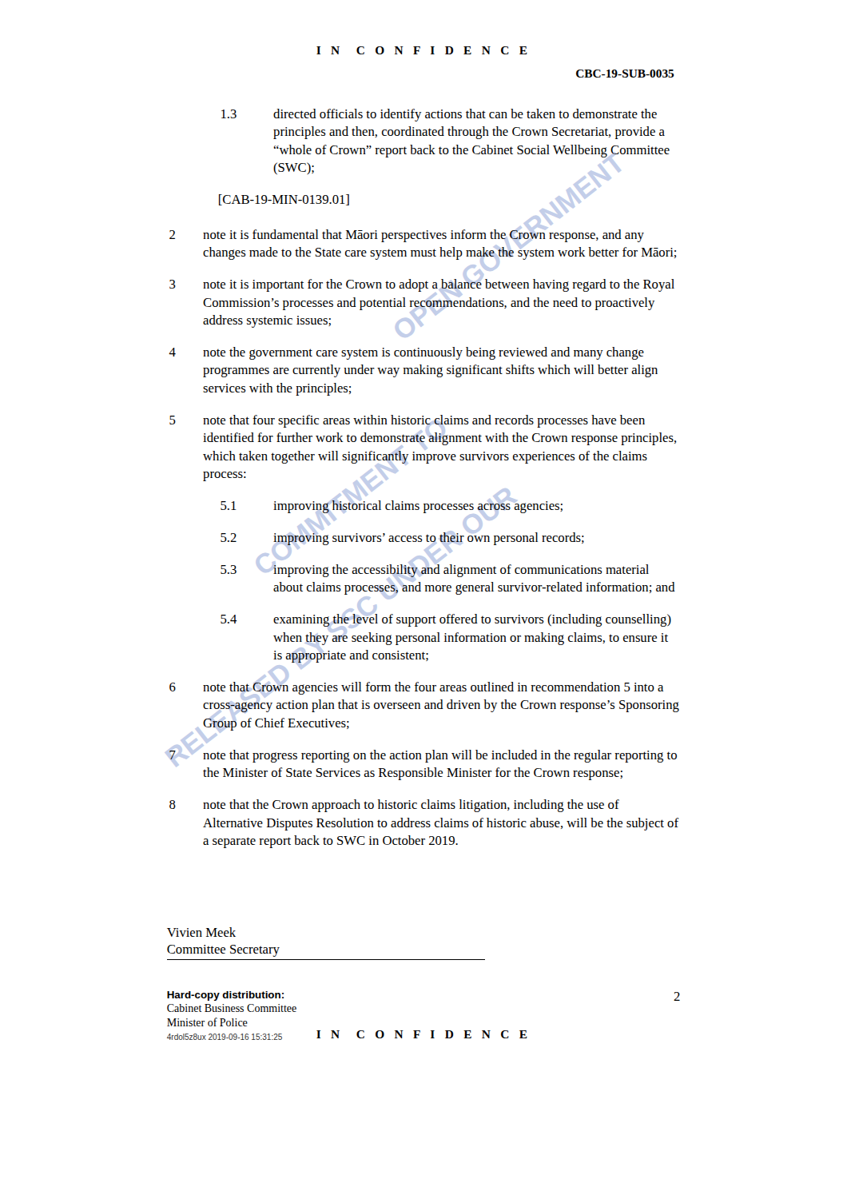I N C O N F I D E N C E
CBC-19-SUB-0035
OPEN GOVERNMENT
COMMITMENT TO
RELEASED BY SSC UNDER OUR
1.3
directed officials to identify actions that can be taken to demonstrate the principles and then, coordinated through the Crown Secretariat, provide a “whole of Crown” report back to the Cabinet Social Wellbeing Committee (SWC);
[CAB-19-MIN-0139.01]
2
note it is fundamental that Māori perspectives inform the Crown response, and any changes made to the State care system must help make the system work better for Māori;
3
note it is important for the Crown to adopt a balance between having regard to the Royal Commission’s processes and potential recommendations, and the need to proactively address systemic issues;
4
note the government care system is continuously being reviewed and many change programmes are currently under way making significant shifts which will better align services with the principles;
5
note that four specific areas within historic claims and records processes have been identified for further work to demonstrate alignment with the Crown response principles, which taken together will significantly improve survivors experiences of the claims process:
5.1
improving historical claims processes across agencies;
5.2
improving survivors’ access to their own personal records;
5.3
improving the accessibility and alignment of communications material about claims processes, and more general survivor-related information; and
5.4
examining the level of support offered to survivors (including counselling) when they are seeking personal information or making claims, to ensure it is appropriate and consistent;
6
note that Crown agencies will form the four areas outlined in recommendation 5 into a cross-agency action plan that is overseen and driven by the Crown response’s Sponsoring Group of Chief Executives;
7
note that progress reporting on the action plan will be included in the regular reporting to the Minister of State Services as Responsible Minister for the Crown response;
8
note that the Crown approach to historic claims litigation, including the use of Alternative Disputes Resolution to address claims of historic abuse, will be the subject of a separate report back to SWC in October 2019.
Vivien Meek
Committee Secretary
Hard-copy distribution:
Cabinet Business Committee
Minister of Police
2
4rdol5z8ux 2019-09-16 15:31:25
I N C O N F I D E N C E